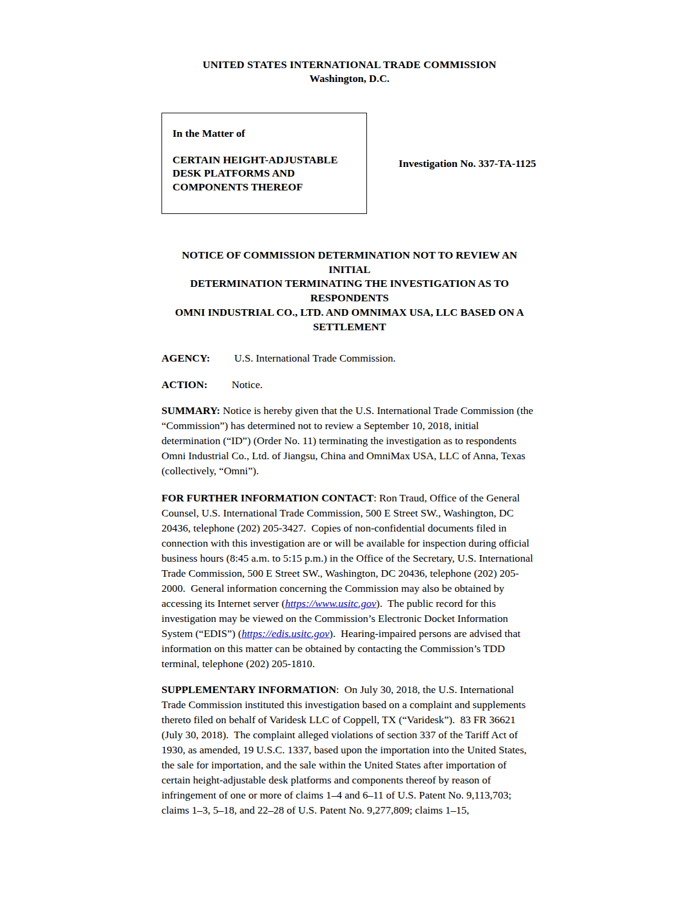UNITED STATES INTERNATIONAL TRADE COMMISSION
Washington, D.C.
In the Matter of
CERTAIN HEIGHT-ADJUSTABLE
DESK PLATFORMS AND
COMPONENTS THEREOF
Investigation No. 337-TA-1125
NOTICE OF COMMISSION DETERMINATION NOT TO REVIEW AN INITIAL
DETERMINATION TERMINATING THE INVESTIGATION AS TO RESPONDENTS
OMNI INDUSTRIAL CO., LTD. AND OMNIMAX USA, LLC BASED ON A
SETTLEMENT
AGENCY: U.S. International Trade Commission.
ACTION: Notice.
SUMMARY: Notice is hereby given that the U.S. International Trade Commission (the “Commission”) has determined not to review a September 10, 2018, initial determination (“ID”) (Order No. 11) terminating the investigation as to respondents Omni Industrial Co., Ltd. of Jiangsu, China and OmniMax USA, LLC of Anna, Texas (collectively, “Omni”).
FOR FURTHER INFORMATION CONTACT: Ron Traud, Office of the General Counsel, U.S. International Trade Commission, 500 E Street SW., Washington, DC 20436, telephone (202) 205-3427. Copies of non-confidential documents filed in connection with this investigation are or will be available for inspection during official business hours (8:45 a.m. to 5:15 p.m.) in the Office of the Secretary, U.S. International Trade Commission, 500 E Street SW., Washington, DC 20436, telephone (202) 205-2000. General information concerning the Commission may also be obtained by accessing its Internet server (https://www.usitc.gov). The public record for this investigation may be viewed on the Commission’s Electronic Docket Information System (“EDIS”) (https://edis.usitc.gov). Hearing-impaired persons are advised that information on this matter can be obtained by contacting the Commission’s TDD terminal, telephone (202) 205-1810.
SUPPLEMENTARY INFORMATION: On July 30, 2018, the U.S. International Trade Commission instituted this investigation based on a complaint and supplements thereto filed on behalf of Varidesk LLC of Coppell, TX (“Varidesk”). 83 FR 36621 (July 30, 2018). The complaint alleged violations of section 337 of the Tariff Act of 1930, as amended, 19 U.S.C. 1337, based upon the importation into the United States, the sale for importation, and the sale within the United States after importation of certain height-adjustable desk platforms and components thereof by reason of infringement of one or more of claims 1–4 and 6–11 of U.S. Patent No. 9,113,703; claims 1–3, 5–18, and 22–28 of U.S. Patent No. 9,277,809; claims 1–15,